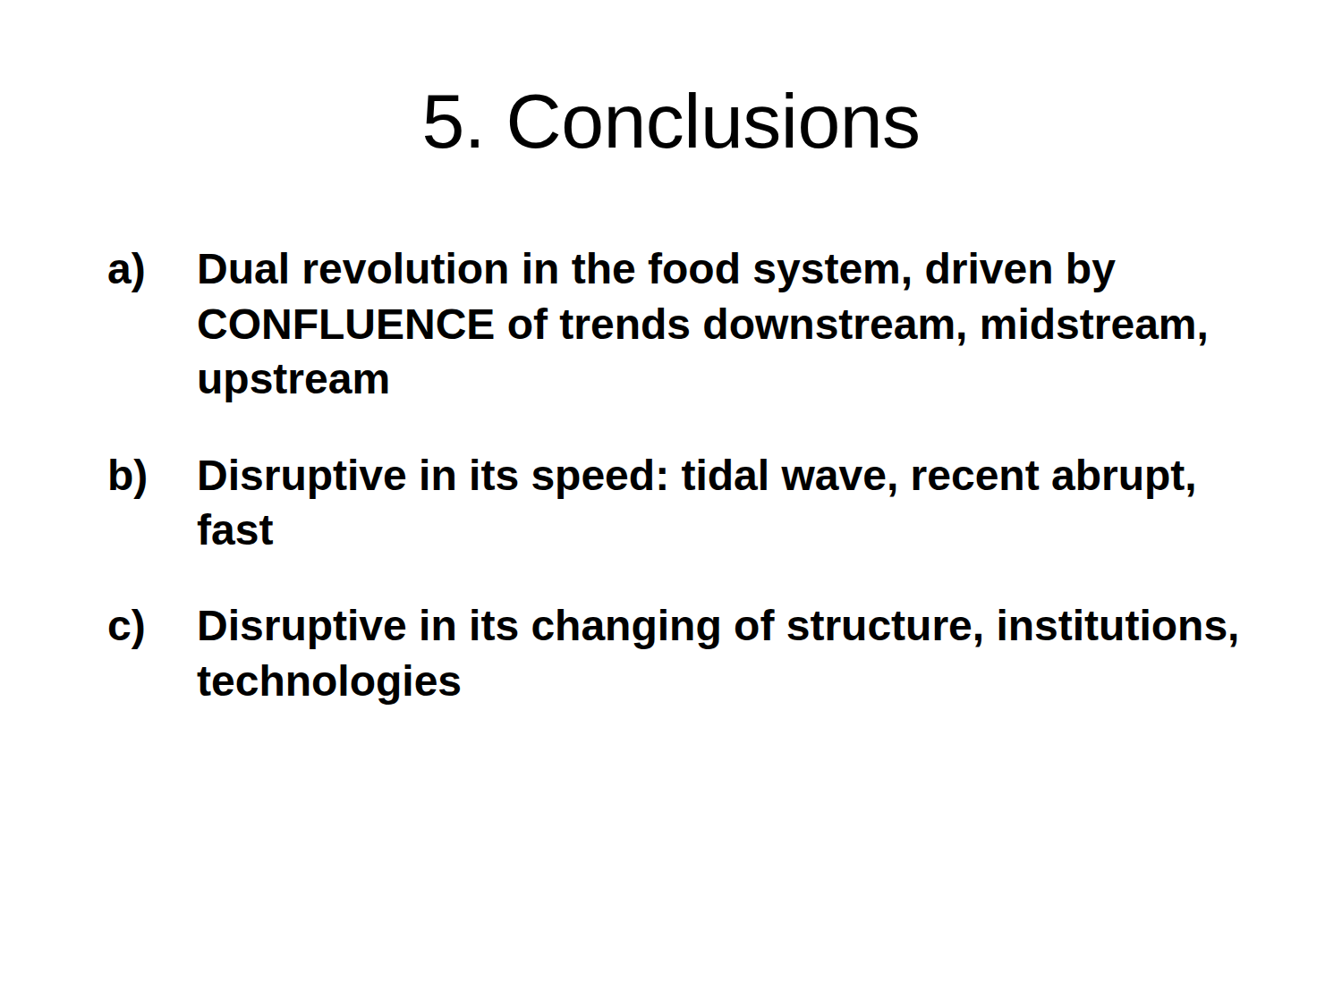5. Conclusions
a) Dual revolution in the food system, driven by CONFLUENCE of trends downstream, midstream, upstream
b) Disruptive in its speed: tidal wave, recent abrupt, fast
c) Disruptive in its changing of structure, institutions, technologies